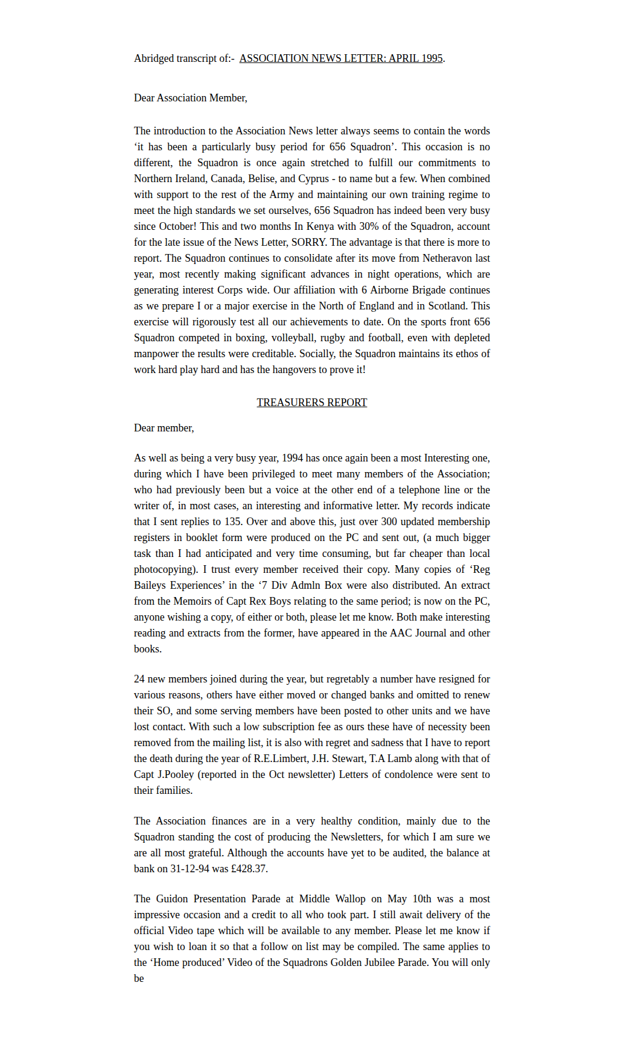Abridged transcript of:- ASSOCIATION NEWS LETTER: APRIL 1995.
Dear Association Member,
The introduction to the Association News letter always seems to contain the words ‘it has been a particularly busy period for 656 Squadron’. This occasion is no different, the Squadron is once again stretched to fulfill our commitments to Northern Ireland, Canada, Belise, and Cyprus - to name but a few. When combined with support to the rest of the Army and maintaining our own training regime to meet the high standards we set ourselves, 656 Squadron has indeed been very busy since October! This and two months In Kenya with 30% of the Squadron, account for the late issue of the News Letter, SORRY. The advantage is that there is more to report. The Squadron continues to consolidate after its move from Netheravon last year, most recently making significant advances in night operations, which are generating interest Corps wide. Our affiliation with 6 Airborne Brigade continues as we prepare I or a major exercise in the North of England and in Scotland. This exercise will rigorously test all our achievements to date. On the sports front 656 Squadron competed in boxing, volleyball, rugby and football, even with depleted manpower the results were creditable. Socially, the Squadron maintains its ethos of work hard play hard and has the hangovers to prove it!
TREASURERS REPORT
Dear member,
As well as being a very busy year, 1994 has once again been a most Interesting one, during which I have been privileged to meet many members of the Association; who had previously been but a voice at the other end of a telephone line or the writer of, in most cases, an interesting and informative letter. My records indicate that I sent replies to 135. Over and above this, just over 300 updated membership registers in booklet form were produced on the PC and sent out, (a much bigger task than I had anticipated and very time consuming, but far cheaper than local photocopying). I trust every member received their copy. Many copies of ‘Reg Baileys Experiences’ in the ‘7 Div Admln Box were also distributed. An extract from the Memoirs of Capt Rex Boys relating to the same period; is now on the PC, anyone wishing a copy, of either or both, please let me know. Both make interesting reading and extracts from the former, have appeared in the AAC Journal and other books.
24 new members joined during the year, but regretably a number have resigned for various reasons, others have either moved or changed banks and omitted to renew their SO, and some serving members have been posted to other units and we have lost contact. With such a low subscription fee as ours these have of necessity been removed from the mailing list, it is also with regret and sadness that I have to report the death during the year of R.E.Limbert, J.H. Stewart, T.A Lamb along with that of Capt J.Pooley (reported in the Oct newsletter) Letters of condolence were sent to their families.
The Association finances are in a very healthy condition, mainly due to the Squadron standing the cost of producing the Newsletters, for which I am sure we are all most grateful. Although the accounts have yet to be audited, the balance at bank on 31-12-94 was £428.37.
The Guidon Presentation Parade at Middle Wallop on May 10th was a most impressive occasion and a credit to all who took part. I still await delivery of the official Video tape which will be available to any member. Please let me know if you wish to loan it so that a follow on list may be compiled. The same applies to the ‘Home produced’ Video of the Squadrons Golden Jubilee Parade. You will only be